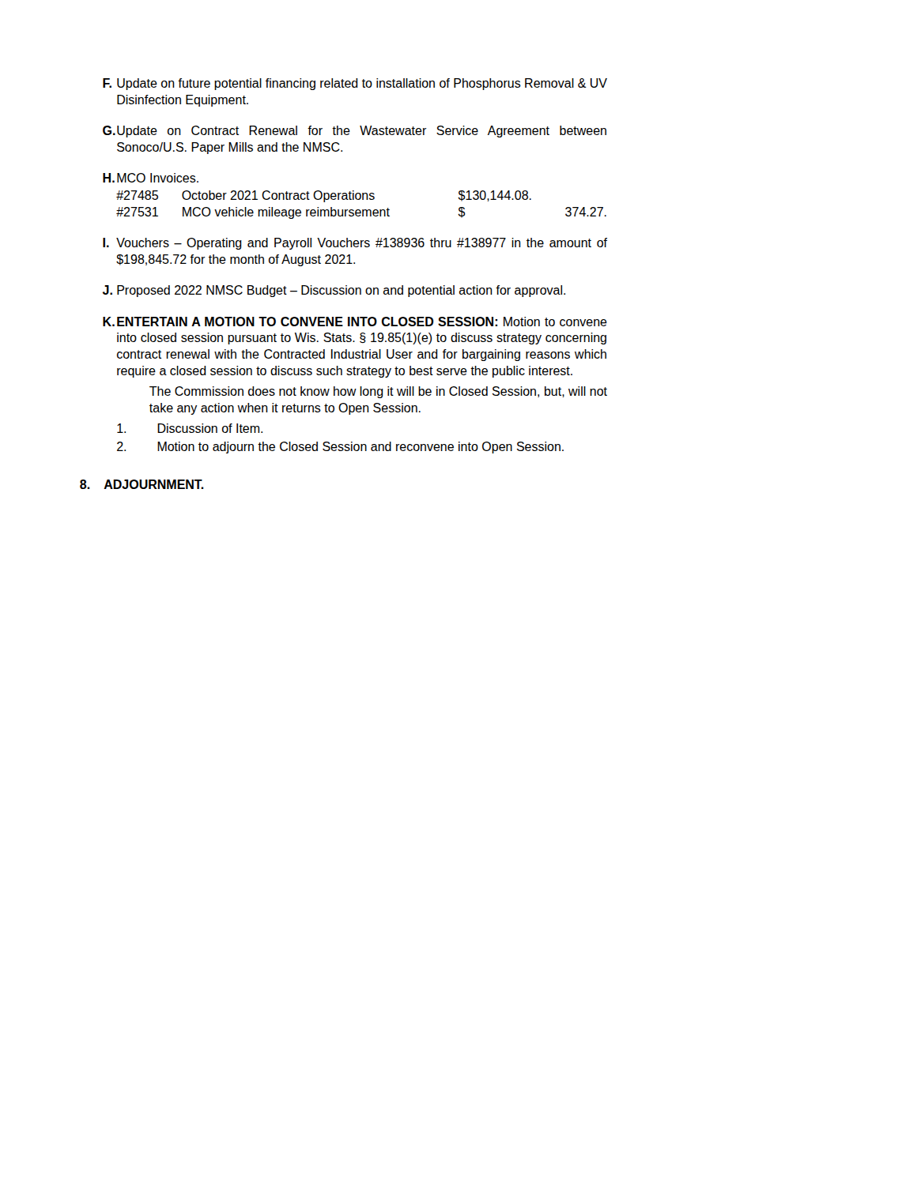F.
Update on future potential financing related to installation of Phosphorus Removal & UV Disinfection Equipment.
G.
Update on Contract Renewal for the Wastewater Service Agreement between Sonoco/U.S. Paper Mills and the NMSC.
H.
MCO Invoices.
| #27485 | October 2021 Contract Operations | $130,144.08. |
| #27531 | MCO vehicle mileage reimbursement | $ | 374.27. |
I.
Vouchers – Operating and Payroll Vouchers #138936 thru #138977 in the amount of $198,845.72 for the month of August 2021.
J.
Proposed 2022 NMSC Budget – Discussion on and potential action for approval.
K.
ENTERTAIN A MOTION TO CONVENE INTO CLOSED SESSION: Motion to convene into closed session pursuant to Wis. Stats. § 19.85(1)(e) to discuss strategy concerning contract renewal with the Contracted Industrial User and for bargaining reasons which require a closed session to discuss such strategy to best serve the public interest.
The Commission does not know how long it will be in Closed Session, but, will not take any action when it returns to Open Session.
1. Discussion of Item.
2. Motion to adjourn the Closed Session and reconvene into Open Session.
8.
ADJOURNMENT.